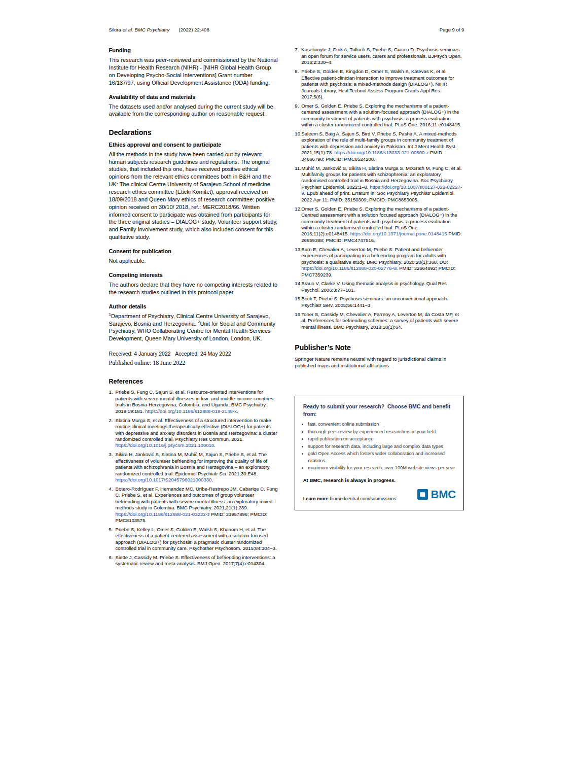Sikira et al. BMC Psychiatry (2022) 22:408
Page 9 of 9
Funding
This research was peer-reviewed and commissioned by the National Institute for Health Research (NIHR) - [NIHR Global Health Group on Developing Psycho-Social Interventions] Grant number 16/137/97, using Official Development Assistance (ODA) funding.
Availability of data and materials
The datasets used and/or analysed during the current study will be available from the corresponding author on reasonable request.
Declarations
Ethics approval and consent to participate
All the methods in the study have been carried out by relevant human subjects research guidelines and regulations. The original studies, that included this one, have received positive ethical opinions from the relevant ethics committees both in B&H and the UK: The clinical Centre University of Sarajevo School of medicine research ethics committee (Eticki Komitet), approval received on 18/09/2018 and Queen Mary ethics of research committee: positive opinion received on 30/10/ 2018, ref.: MERC2018/66. Written informed consent to participate was obtained from participants for the three original studies – DIALOG+ study, Volunteer support study, and Family Involvement study, which also included consent for this qualitative study.
Consent for publication
Not applicable.
Competing interests
The authors declare that they have no competing interests related to the research studies outlined in this protocol paper.
Author details
1Department of Psychiatry, Clinical Centre University of Sarajevo, Sarajevo, Bosnia and Herzegovina. 2Unit for Social and Community Psychiatry, WHO Collaborating Centre for Mental Health Services Development, Queen Mary University of London, London, UK.
Received: 4 January 2022 Accepted: 24 May 2022
Published online: 18 June 2022
References
Priebe S, Fung C, Sajun S, et al. Resource-oriented interventions for patients with severe mental illnesses in low- and middle-income countries: trials in Bosnia-Herzegovina, Colombia, and Uganda. BMC Psychiatry. 2019;19:181. https://doi.org/10.1186/s12888-019-2148-x.
Slatina Murga S, et al. Effectiveness of a structured intervention to make routine clinical meetings therapeutically effective (DIALOG+) for patients with depressive and anxiety disorders in Bosnia and Herzegovina: a cluster randomized controlled trial. Psychiatry Res Commun. 2021. https://doi.org/10.1016/j.psycom.2021.100010.
Sikira H, Janković S, Slatina M, Muhić M, Sajun S, Priebe S, et al. The effectiveness of volunteer befriending for improving the quality of life of patients with schizophrenia in Bosnia and Herzegovina – an exploratory randomized controlled trial. Epidemiol Psychiatr Sci. 2021;30:E48. https://doi.org/10.1017/S2045796021000330.
Botero-Rodríguez F, Hernandez MC, Uribe-Restrepo JM, Cabariqe C, Fung C, Priebe S, et al. Experiences and outcomes of group volunteer befriending with patients with severe mental illness: an exploratory mixed-methods study in Colombia. BMC Psychiatry. 2021;21(1):239. https://doi.org/10.1186/s12888-021-03232-z PMID: 33957896; PMCID: PMC8103575.
Priebe S, Kelley L, Omer S, Golden E, Walsh S, Khanom H, et al. The effectiveness of a patient-centered assessment with a solution-focused approach (DIALOG+) for psychosis: a pragmatic cluster randomized controlled trial in community care. Psychother Psychosom. 2015;84:304–3.
Siette J, Cassidy M, Priebe S. Effectiveness of befriending interventions: a systematic review and meta-analysis. BMJ Open. 2017;7(4):e014304.
Kaselionyte J, Dirik A, Tulloch S, Priebe S, Giacco D. Psychosis seminars: an open forum for service users, carers and professionals. BJPsych Open. 2016;2:330–4.
Priebe S, Golden E, Kingdon D, Omer S, Walsh S, Katevas K, et al. Effective patient-clinician interaction to improve treatment outcomes for patients with psychosis: a mixed-methods design (DIALOG+). NIHR Journals Library, Heal Technol Assess Program Grants Appl Res. 2017;5(6).
Omer S, Golden E, Priebe S. Exploring the mechanisms of a patient-centered assessment with a solution-focused approach (DIALOG+) in the community treatment of patients with psychosis: a process evaluation within a cluster randomized controlled trial. PLoS One. 2016;11:e0148415.
Saleem S, Baig A, Sajun S, Bird V, Priebe S, Pasha A. A mixed-methods exploration of the role of multi-family groups in community treatment of patients with depression and anxiety in Pakistan. Int J Ment Health Syst. 2021;15(1):78. https://doi.org/10.1186/s13033-021-00500-z PMID: 34666798; PMCID: PMC8524208.
Muhić M, Janković S, Sikira H, Slatina Murga S, McGrath M, Fung C, et al. Multifamily groups for patients with schizophrenia: an exploratory randomised controlled trial in Bosnia and Herzegovina. Soc Psychiatry Psychiatr Epidemiol. 2022:1–8. https://doi.org/10.1007/s00127-022-02227-9. Epub ahead of print. Erratum in: Soc Psychiatry Psychiatr Epidemiol. 2022 Apr 11; PMID: 35150309; PMCID: PMC8853005.
Omer S, Golden E, Priebe S. Exploring the mechanisms of a patient-Centred assessment with a solution focused approach (DIALOG+) in the community treatment of patients with psychosis: a process evaluation within a cluster-randomised controlled trial. PLoS One. 2016;11(2):e0148415. https://doi.org/10.1371/journal.pone.0148415 PMID: 26859388; PMCID: PMC4747516.
Burn E, Chevalier A, Leverton M, Priebe S. Patient and befriender experiences of participating in a befriending program for adults with psychosis: a qualitative study. BMC Psychiatry. 2020;20(1):368. DO: https://doi.org/10.1186/s12888-020-02776-w. PMID: 32664892; PMCID: PMC7359239.
Braun V, Clarke V. Using thematic analysis in psychology. Qual Res Psychol. 2006;3:77–101.
Bock T, Priebe S. Psychosis seminars: an unconventional approach. Psychiatr Serv. 2005;56:1441–3.
Toner S, Cassidy M, Chevalier A, Farreny A, Leverton M, da Costa MP, et al. Preferences for befriending schemes: a survey of patients with severe mental illness. BMC Psychiatry. 2018;18(1):64.
Publisher’s Note
Springer Nature remains neutral with regard to jurisdictional claims in published maps and institutional affiliations.
Ready to submit your research? Choose BMC and benefit from:
fast, convenient online submission
thorough peer review by experienced researchers in your field
rapid publication on acceptance
support for research data, including large and complex data types
gold Open Access which fosters wider collaboration and increased citations
maximum visibility for your research: over 100M website views per year
At BMC, research is always in progress.
Learn more biomedcentral.com/submissions
BMC